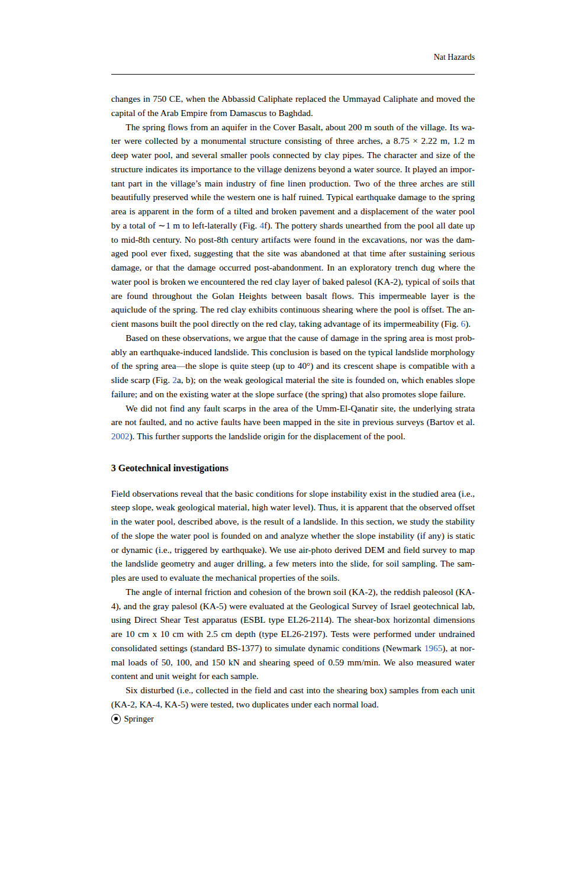Nat Hazards
changes in 750 CE, when the Abbassid Caliphate replaced the Ummayad Caliphate and moved the capital of the Arab Empire from Damascus to Baghdad.
The spring flows from an aquifer in the Cover Basalt, about 200 m south of the village. Its water were collected by a monumental structure consisting of three arches, a 8.75 × 2.22 m, 1.2 m deep water pool, and several smaller pools connected by clay pipes. The character and size of the structure indicates its importance to the village denizens beyond a water source. It played an important part in the village’s main industry of fine linen production. Two of the three arches are still beautifully preserved while the western one is half ruined. Typical earthquake damage to the spring area is apparent in the form of a tilted and broken pavement and a displacement of the water pool by a total of ∼1 m to left-laterally (Fig. 4f). The pottery shards unearthed from the pool all date up to mid-8th century. No post-8th century artifacts were found in the excavations, nor was the damaged pool ever fixed, suggesting that the site was abandoned at that time after sustaining serious damage, or that the damage occurred post-abandonment. In an exploratory trench dug where the water pool is broken we encountered the red clay layer of baked palesol (KA-2), typical of soils that are found throughout the Golan Heights between basalt flows. This impermeable layer is the aquiclude of the spring. The red clay exhibits continuous shearing where the pool is offset. The ancient masons built the pool directly on the red clay, taking advantage of its impermeability (Fig. 6).
Based on these observations, we argue that the cause of damage in the spring area is most probably an earthquake-induced landslide. This conclusion is based on the typical landslide morphology of the spring area—the slope is quite steep (up to 40°) and its crescent shape is compatible with a slide scarp (Fig. 2a, b); on the weak geological material the site is founded on, which enables slope failure; and on the existing water at the slope surface (the spring) that also promotes slope failure.
We did not find any fault scarps in the area of the Umm-El-Qanatir site, the underlying strata are not faulted, and no active faults have been mapped in the site in previous surveys (Bartov et al. 2002). This further supports the landslide origin for the displacement of the pool.
3 Geotechnical investigations
Field observations reveal that the basic conditions for slope instability exist in the studied area (i.e., steep slope, weak geological material, high water level). Thus, it is apparent that the observed offset in the water pool, described above, is the result of a landslide. In this section, we study the stability of the slope the water pool is founded on and analyze whether the slope instability (if any) is static or dynamic (i.e., triggered by earthquake). We use air-photo derived DEM and field survey to map the landslide geometry and auger drilling, a few meters into the slide, for soil sampling. The samples are used to evaluate the mechanical properties of the soils.
The angle of internal friction and cohesion of the brown soil (KA-2), the reddish paleosol (KA-4), and the gray palesol (KA-5) were evaluated at the Geological Survey of Israel geotechnical lab, using Direct Shear Test apparatus (ESBL type EL26-2114). The shear-box horizontal dimensions are 10 cm x 10 cm with 2.5 cm depth (type EL26-2197). Tests were performed under undrained consolidated settings (standard BS-1377) to simulate dynamic conditions (Newmark 1965), at normal loads of 50, 100, and 150 kN and shearing speed of 0.59 mm/min. We also measured water content and unit weight for each sample.
Six disturbed (i.e., collected in the field and cast into the shearing box) samples from each unit (KA-2, KA-4, KA-5) were tested, two duplicates under each normal load.
Springer